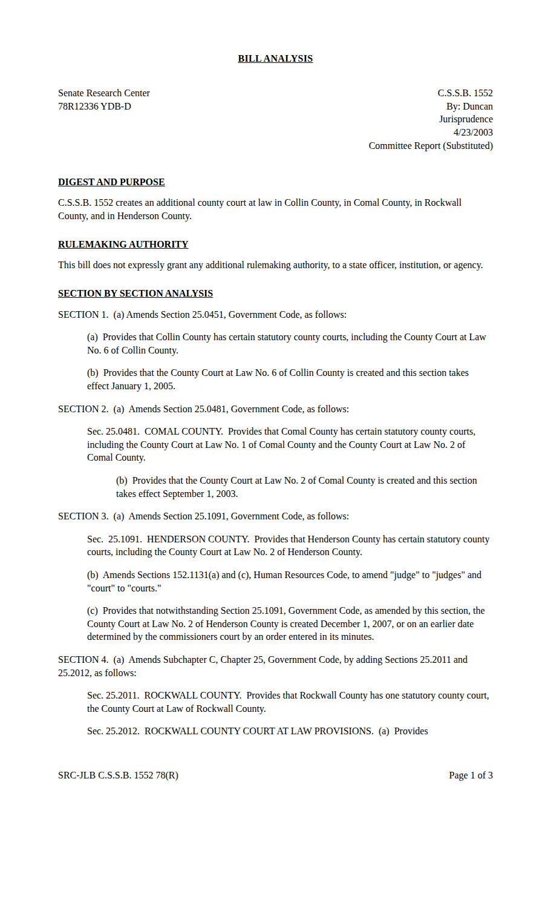BILL ANALYSIS
Senate Research Center
78R12336 YDB-D
C.S.S.B. 1552
By: Duncan
Jurisprudence
4/23/2003
Committee Report (Substituted)
DIGEST AND PURPOSE
C.S.S.B. 1552 creates an additional county court at law in Collin County, in Comal County, in Rockwall County, and in Henderson County.
RULEMAKING AUTHORITY
This bill does not expressly grant any additional rulemaking authority, to a state officer, institution, or agency.
SECTION BY SECTION ANALYSIS
SECTION 1. (a) Amends Section 25.0451, Government Code, as follows:
(a) Provides that Collin County has certain statutory county courts, including the County Court at Law No. 6 of Collin County.
(b) Provides that the County Court at Law No. 6 of Collin County is created and this section takes effect January 1, 2005.
SECTION 2. (a) Amends Section 25.0481, Government Code, as follows:
Sec. 25.0481. COMAL COUNTY. Provides that Comal County has certain statutory county courts, including the County Court at Law No. 1 of Comal County and the County Court at Law No. 2 of Comal County.
(b) Provides that the County Court at Law No. 2 of Comal County is created and this section takes effect September 1, 2003.
SECTION 3. (a) Amends Section 25.1091, Government Code, as follows:
Sec. 25.1091. HENDERSON COUNTY. Provides that Henderson County has certain statutory county courts, including the County Court at Law No. 2 of Henderson County.
(b) Amends Sections 152.1131(a) and (c), Human Resources Code, to amend "judge" to "judges" and "court" to "courts."
(c) Provides that notwithstanding Section 25.1091, Government Code, as amended by this section, the County Court at Law No. 2 of Henderson County is created December 1, 2007, or on an earlier date determined by the commissioners court by an order entered in its minutes.
SECTION 4. (a) Amends Subchapter C, Chapter 25, Government Code, by adding Sections 25.2011 and 25.2012, as follows:
Sec. 25.2011. ROCKWALL COUNTY. Provides that Rockwall County has one statutory county court, the County Court at Law of Rockwall County.
Sec. 25.2012. ROCKWALL COUNTY COURT AT LAW PROVISIONS. (a) Provides
SRC-JLB C.S.S.B. 1552 78(R)
Page 1 of 3